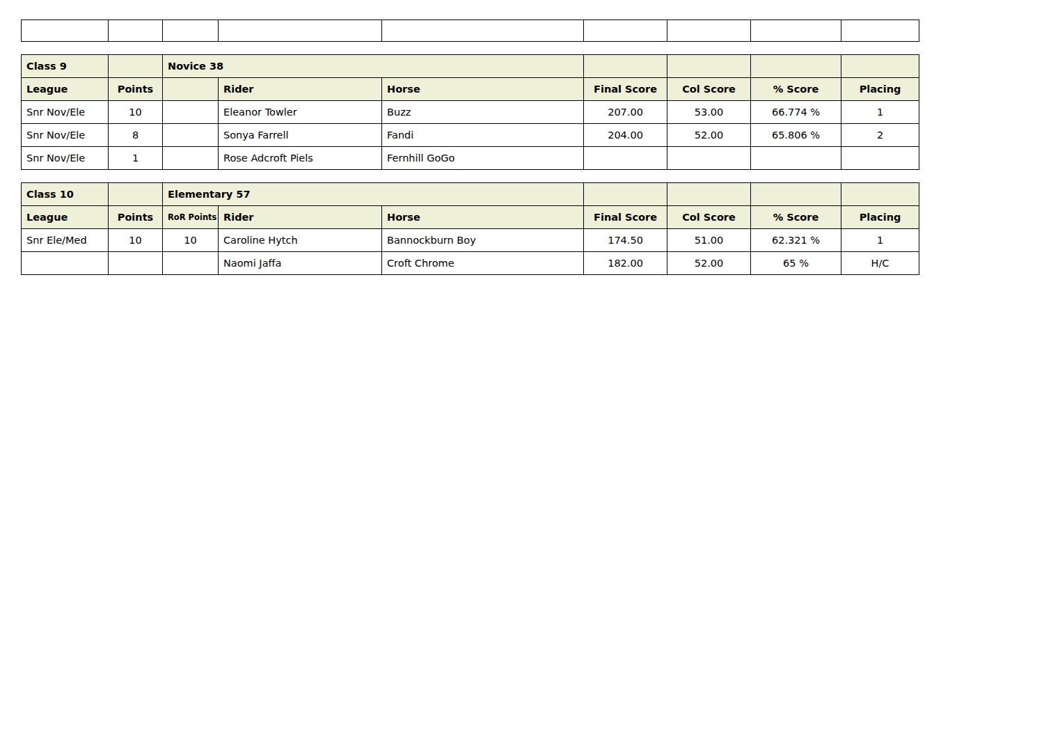| Class 9 | | Novice 38 | | | | |
| League | Points | | Rider | Horse | Final Score | Col Score | % Score | Placing |
| Snr Nov/Ele | 10 | | Eleanor Towler | Buzz | 207.00 | 53.00 | 66.774 % | 1 |
| Snr Nov/Ele | 8 | | Sonya Farrell | Fandi | 204.00 | 52.00 | 65.806 % | 2 |
| Snr Nov/Ele | 1 | | Rose Adcroft Piels | Fernhill GoGo | | | | |
| Class 10 | | Elementary 57 | | | | |
| League | Points | RoR Points | Rider | Horse | Final Score | Col Score | % Score | Placing |
| Snr Ele/Med | 10 | 10 | Caroline Hytch | Bannockburn Boy | 174.50 | 51.00 | 62.321 % | 1 |
| | | | Naomi Jaffa | Croft Chrome | 182.00 | 52.00 | 65 % | H/C |